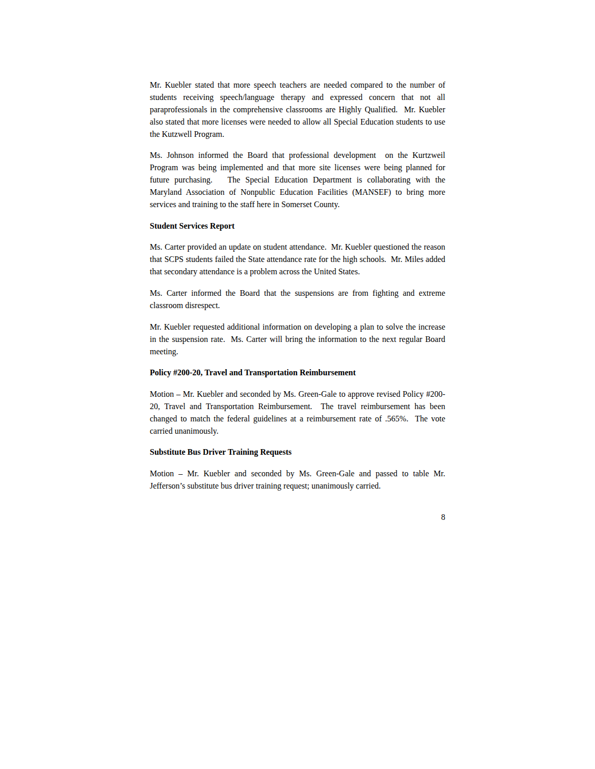Mr. Kuebler stated that more speech teachers are needed compared to the number of students receiving speech/language therapy and expressed concern that not all paraprofessionals in the comprehensive classrooms are Highly Qualified. Mr. Kuebler also stated that more licenses were needed to allow all Special Education students to use the Kutzwell Program.
Ms. Johnson informed the Board that professional development on the Kurtzweil Program was being implemented and that more site licenses were being planned for future purchasing. The Special Education Department is collaborating with the Maryland Association of Nonpublic Education Facilities (MANSEF) to bring more services and training to the staff here in Somerset County.
Student Services Report
Ms. Carter provided an update on student attendance. Mr. Kuebler questioned the reason that SCPS students failed the State attendance rate for the high schools. Mr. Miles added that secondary attendance is a problem across the United States.
Ms. Carter informed the Board that the suspensions are from fighting and extreme classroom disrespect.
Mr. Kuebler requested additional information on developing a plan to solve the increase in the suspension rate. Ms. Carter will bring the information to the next regular Board meeting.
Policy #200-20, Travel and Transportation Reimbursement
Motion – Mr. Kuebler and seconded by Ms. Green-Gale to approve revised Policy #200-20, Travel and Transportation Reimbursement. The travel reimbursement has been changed to match the federal guidelines at a reimbursement rate of .565%. The vote carried unanimously.
Substitute Bus Driver Training Requests
Motion – Mr. Kuebler and seconded by Ms. Green-Gale and passed to table Mr. Jefferson’s substitute bus driver training request; unanimously carried.
8